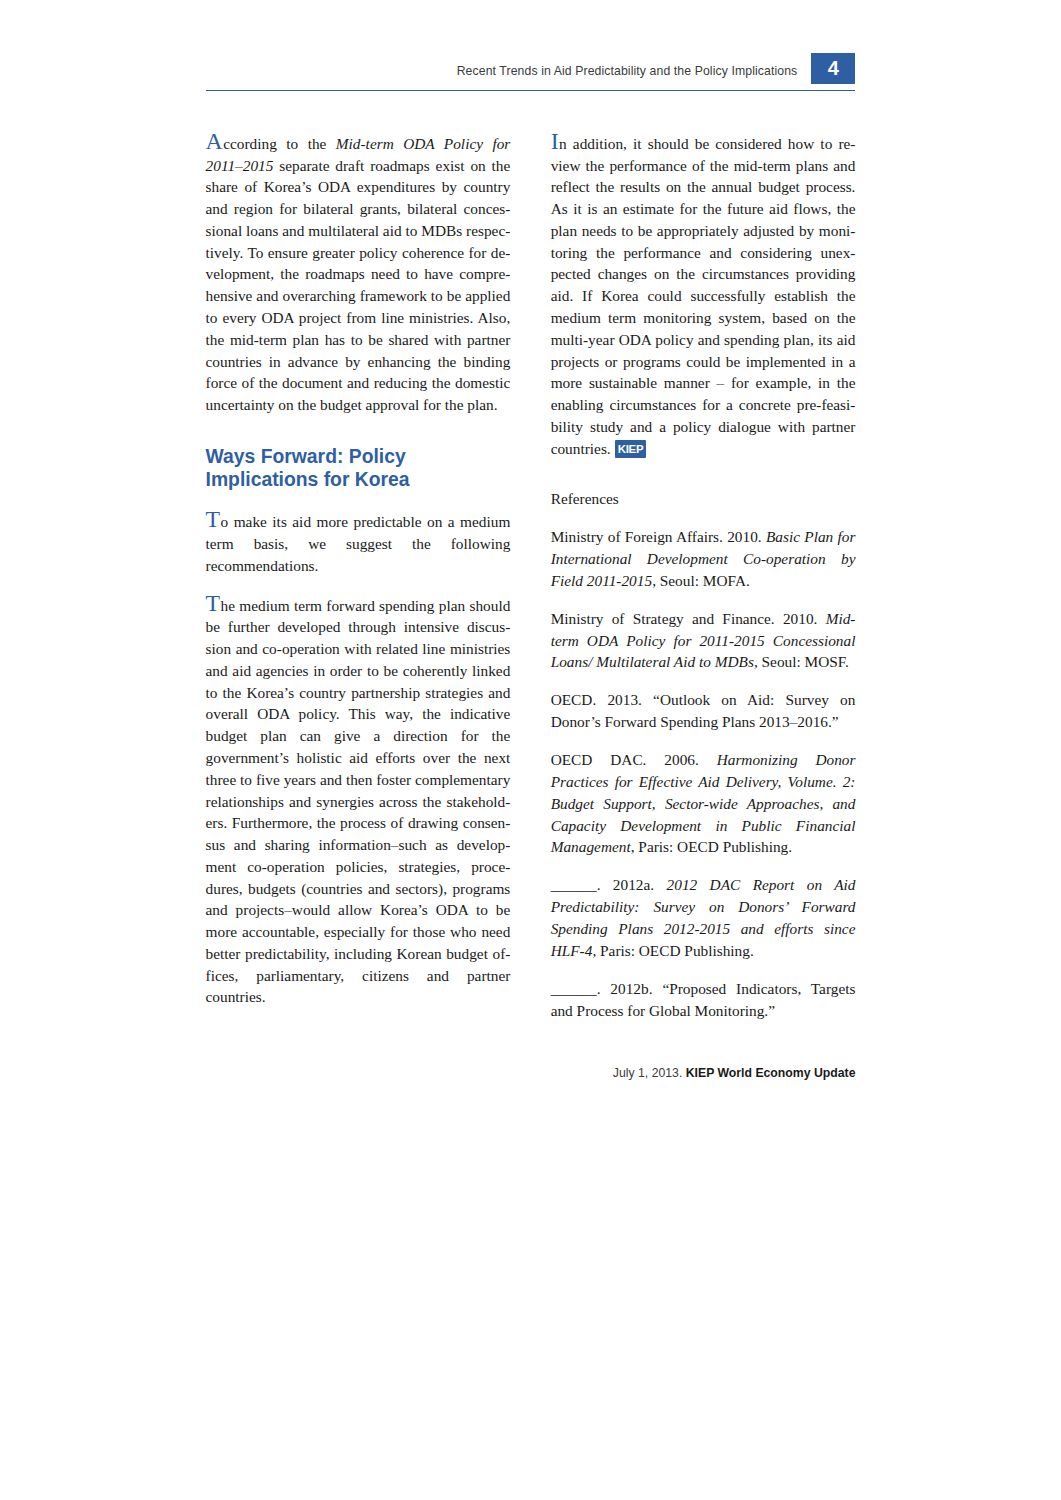Recent Trends in Aid Predictability and the Policy Implications
4
According to the Mid-term ODA Policy for 2011–2015 separate draft roadmaps exist on the share of Korea’s ODA expenditures by country and region for bilateral grants, bilateral concessional loans and multilateral aid to MDBs respectively. To ensure greater policy coherence for development, the roadmaps need to have comprehensive and overarching framework to be applied to every ODA project from line ministries. Also, the mid-term plan has to be shared with partner countries in advance by enhancing the binding force of the document and reducing the domestic uncertainty on the budget approval for the plan.
Ways Forward: Policy Implications for Korea
To make its aid more predictable on a medium term basis, we suggest the following recommendations.
The medium term forward spending plan should be further developed through intensive discussion and co-operation with related line ministries and aid agencies in order to be coherently linked to the Korea’s country partnership strategies and overall ODA policy. This way, the indicative budget plan can give a direction for the government’s holistic aid efforts over the next three to five years and then foster complementary relationships and synergies across the stakeholders. Furthermore, the process of drawing consensus and sharing information–such as development co-operation policies, strategies, procedures, budgets (countries and sectors), programs and projects–would allow Korea’s ODA to be more accountable, especially for those who need better predictability, including Korean budget offices, parliamentary, citizens and partner countries.
In addition, it should be considered how to review the performance of the mid-term plans and reflect the results on the annual budget process. As it is an estimate for the future aid flows, the plan needs to be appropriately adjusted by monitoring the performance and considering unexpected changes on the circumstances providing aid. If Korea could successfully establish the medium term monitoring system, based on the multi-year ODA policy and spending plan, its aid projects or programs could be implemented in a more sustainable manner – for example, in the enabling circumstances for a concrete pre-feasibility study and a policy dialogue with partner countries.KIEP
References
Ministry of Foreign Affairs. 2010. Basic Plan for International Development Co-operation by Field 2011-2015, Seoul: MOFA.
Ministry of Strategy and Finance. 2010. Mid-term ODA Policy for 2011-2015 Concessional Loans/ Multilateral Aid to MDBs, Seoul: MOSF.
OECD. 2013. “Outlook on Aid: Survey on Donor’s Forward Spending Plans 2013–2016.”
OECD DAC. 2006. Harmonizing Donor Practices for Effective Aid Delivery, Volume. 2: Budget Support, Sector-wide Approaches, and Capacity Development in Public Financial Management, Paris: OECD Publishing.
______. 2012a. 2012 DAC Report on Aid Predictability: Survey on Donors’ Forward Spending Plans 2012-2015 and efforts since HLF-4, Paris: OECD Publishing.
______. 2012b. “Proposed Indicators, Targets and Process for Global Monitoring.”
July 1, 2013. KIEP World Economy Update